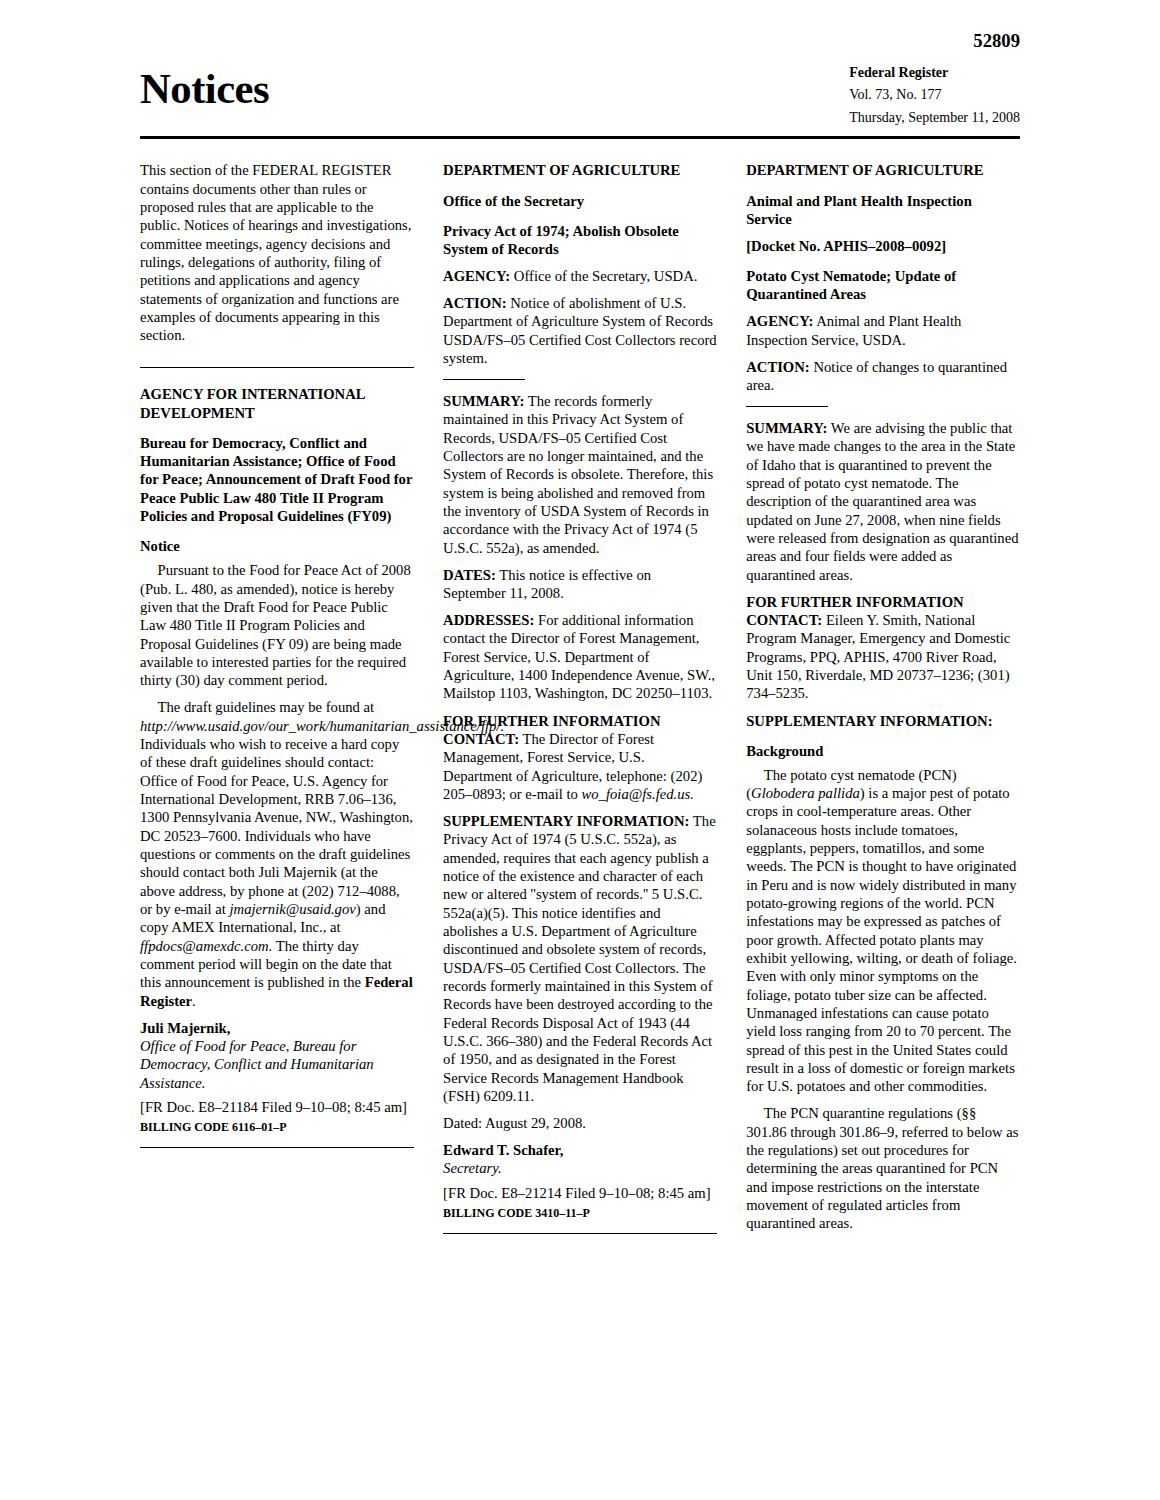52809
Notices
Federal Register
Vol. 73, No. 177
Thursday, September 11, 2008
This section of the FEDERAL REGISTER contains documents other than rules or proposed rules that are applicable to the public. Notices of hearings and investigations, committee meetings, agency decisions and rulings, delegations of authority, filing of petitions and applications and agency statements of organization and functions are examples of documents appearing in this section.
AGENCY FOR INTERNATIONAL DEVELOPMENT
Bureau for Democracy, Conflict and Humanitarian Assistance; Office of Food for Peace; Announcement of Draft Food for Peace Public Law 480 Title II Program Policies and Proposal Guidelines (FY09)
Notice
Pursuant to the Food for Peace Act of 2008 (Pub. L. 480, as amended), notice is hereby given that the Draft Food for Peace Public Law 480 Title II Program Policies and Proposal Guidelines (FY 09) are being made available to interested parties for the required thirty (30) day comment period.
The draft guidelines may be found at http://www.usaid.gov/our_work/humanitarian_assistance/ffp/. Individuals who wish to receive a hard copy of these draft guidelines should contact: Office of Food for Peace, U.S. Agency for International Development, RRB 7.06–136, 1300 Pennsylvania Avenue, NW., Washington, DC 20523–7600. Individuals who have questions or comments on the draft guidelines should contact both Juli Majernik (at the above address, by phone at (202) 712–4088, or by e-mail at jmajernik@usaid.gov) and copy AMEX International, Inc., at ffpdocs@amexdc.com. The thirty day comment period will begin on the date that this announcement is published in the Federal Register.
Juli Majernik,
Office of Food for Peace, Bureau for Democracy, Conflict and Humanitarian Assistance.
[FR Doc. E8–21184 Filed 9–10–08; 8:45 am]
BILLING CODE 6116–01–P
DEPARTMENT OF AGRICULTURE
Office of the Secretary
Privacy Act of 1974; Abolish Obsolete System of Records
AGENCY: Office of the Secretary, USDA.
ACTION: Notice of abolishment of U.S. Department of Agriculture System of Records USDA/FS–05 Certified Cost Collectors record system.
SUMMARY: The records formerly maintained in this Privacy Act System of Records, USDA/FS–05 Certified Cost Collectors are no longer maintained, and the System of Records is obsolete. Therefore, this system is being abolished and removed from the inventory of USDA System of Records in accordance with the Privacy Act of 1974 (5 U.S.C. 552a), as amended.
DATES: This notice is effective on September 11, 2008.
ADDRESSES: For additional information contact the Director of Forest Management, Forest Service, U.S. Department of Agriculture, 1400 Independence Avenue, SW., Mailstop 1103, Washington, DC 20250–1103.
FOR FURTHER INFORMATION CONTACT: The Director of Forest Management, Forest Service, U.S. Department of Agriculture, telephone: (202) 205–0893; or e-mail to wo_foia@fs.fed.us.
SUPPLEMENTARY INFORMATION: The Privacy Act of 1974 (5 U.S.C. 552a), as amended, requires that each agency publish a notice of the existence and character of each new or altered ''system of records.'' 5 U.S.C. 552a(a)(5). This notice identifies and abolishes a U.S. Department of Agriculture discontinued and obsolete system of records, USDA/FS–05 Certified Cost Collectors. The records formerly maintained in this System of Records have been destroyed according to the Federal Records Disposal Act of 1943 (44 U.S.C. 366–380) and the Federal Records Act of 1950, and as designated in the Forest Service Records Management Handbook (FSH) 6209.11.
Dated: August 29, 2008.
Edward T. Schafer,
Secretary.
[FR Doc. E8–21214 Filed 9–10–08; 8:45 am]
BILLING CODE 3410–11–P
DEPARTMENT OF AGRICULTURE
Animal and Plant Health Inspection Service
[Docket No. APHIS–2008–0092]
Potato Cyst Nematode; Update of Quarantined Areas
AGENCY: Animal and Plant Health Inspection Service, USDA.
ACTION: Notice of changes to quarantined area.
SUMMARY: We are advising the public that we have made changes to the area in the State of Idaho that is quarantined to prevent the spread of potato cyst nematode. The description of the quarantined area was updated on June 27, 2008, when nine fields were released from designation as quarantined areas and four fields were added as quarantined areas.
FOR FURTHER INFORMATION CONTACT: Eileen Y. Smith, National Program Manager, Emergency and Domestic Programs, PPQ, APHIS, 4700 River Road, Unit 150, Riverdale, MD 20737–1236; (301) 734–5235.
SUPPLEMENTARY INFORMATION:
Background
The potato cyst nematode (PCN) (Globodera pallida) is a major pest of potato crops in cool-temperature areas. Other solanaceous hosts include tomatoes, eggplants, peppers, tomatillos, and some weeds. The PCN is thought to have originated in Peru and is now widely distributed in many potato-growing regions of the world. PCN infestations may be expressed as patches of poor growth. Affected potato plants may exhibit yellowing, wilting, or death of foliage. Even with only minor symptoms on the foliage, potato tuber size can be affected. Unmanaged infestations can cause potato yield loss ranging from 20 to 70 percent. The spread of this pest in the United States could result in a loss of domestic or foreign markets for U.S. potatoes and other commodities.
The PCN quarantine regulations (§§ 301.86 through 301.86–9, referred to below as the regulations) set out procedures for determining the areas quarantined for PCN and impose restrictions on the interstate movement of regulated articles from quarantined areas.